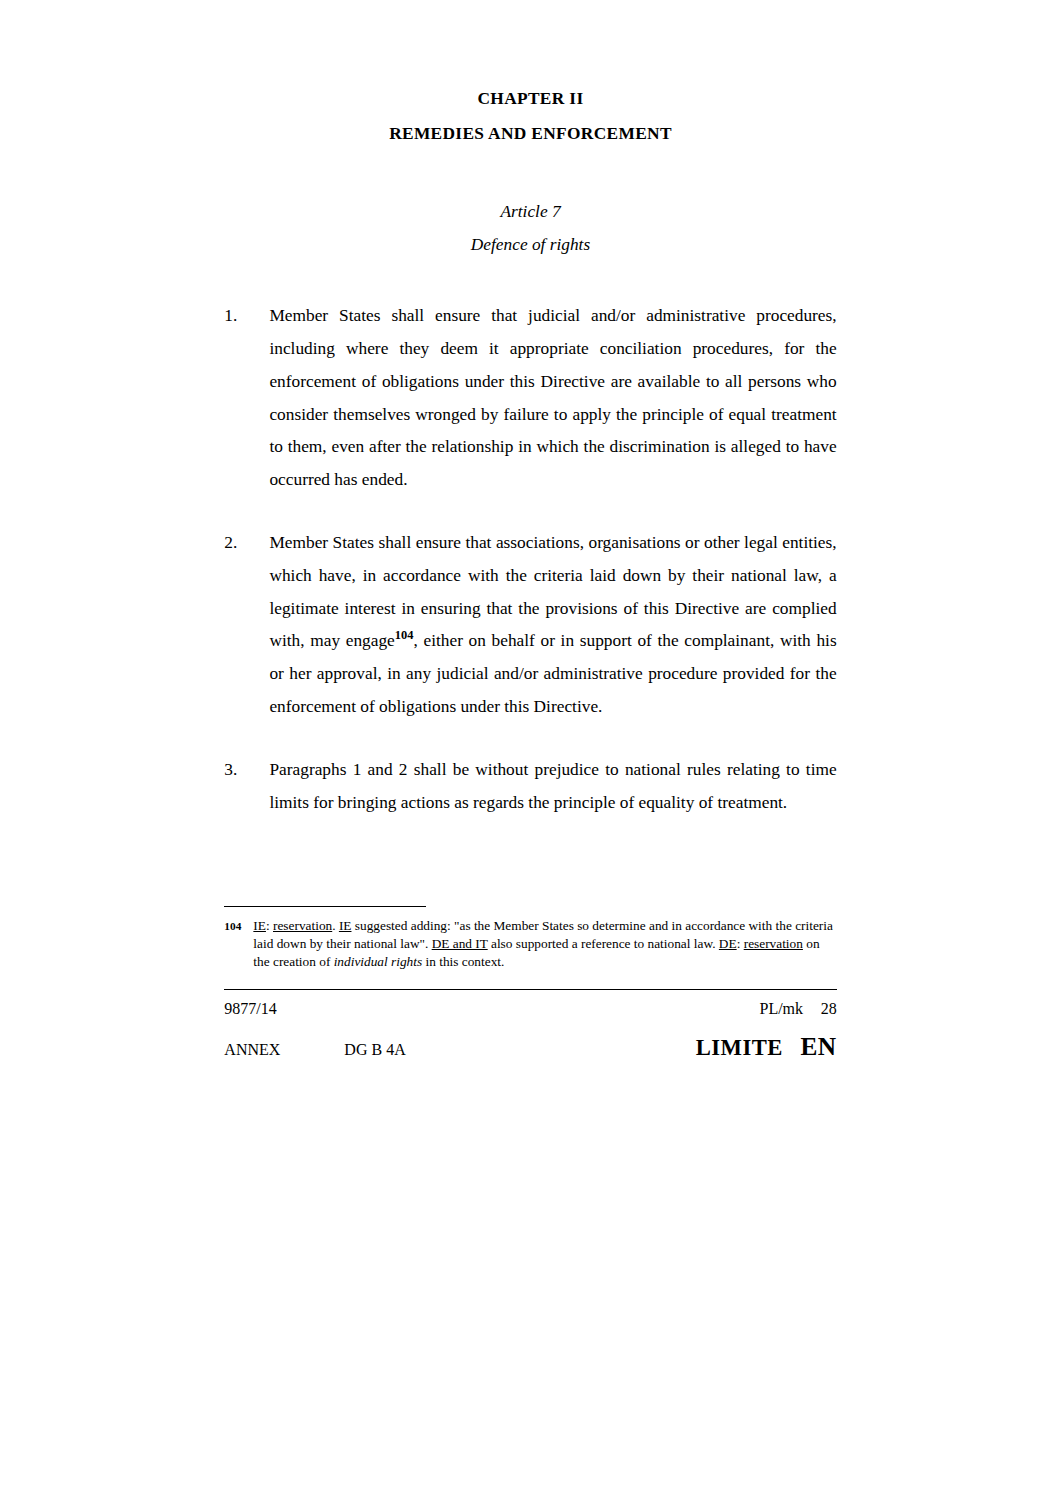CHAPTER II
REMEDIES AND ENFORCEMENT
Article 7
Defence of rights
1. Member States shall ensure that judicial and/or administrative procedures, including where they deem it appropriate conciliation procedures, for the enforcement of obligations under this Directive are available to all persons who consider themselves wronged by failure to apply the principle of equal treatment to them, even after the relationship in which the discrimination is alleged to have occurred has ended.
2. Member States shall ensure that associations, organisations or other legal entities, which have, in accordance with the criteria laid down by their national law, a legitimate interest in ensuring that the provisions of this Directive are complied with, may engage104, either on behalf or in support of the complainant, with his or her approval, in any judicial and/or administrative procedure provided for the enforcement of obligations under this Directive.
3. Paragraphs 1 and 2 shall be without prejudice to national rules relating to time limits for bringing actions as regards the principle of equality of treatment.
104 IE: reservation. IE suggested adding: "as the Member States so determine and in accordance with the criteria laid down by their national law". DE and IT also supported a reference to national law. DE: reservation on the creation of individual rights in this context.
9877/14
PL/mk 28
ANNEX
DG B 4A
LIMITE EN